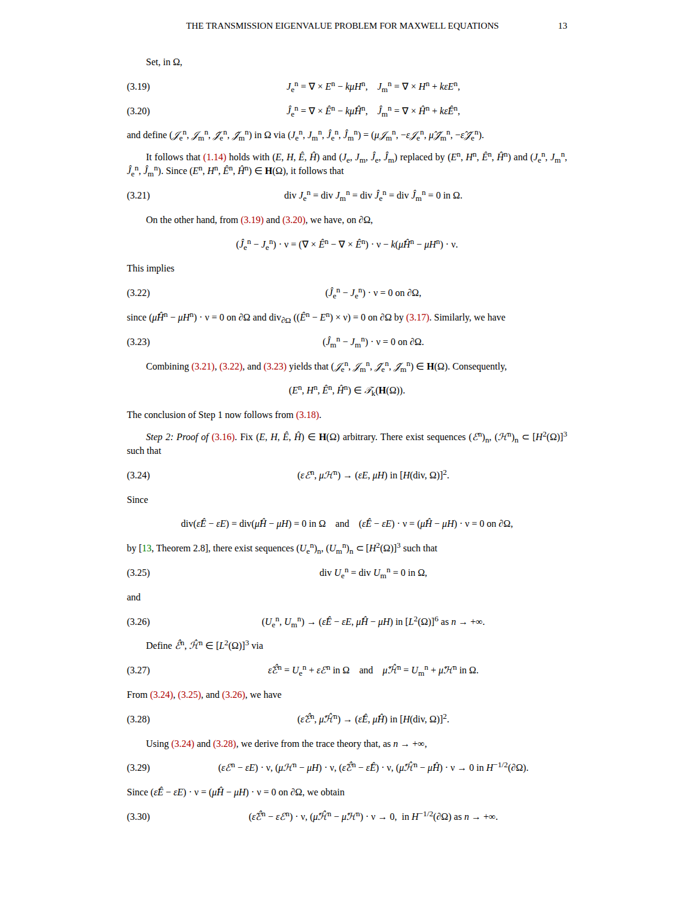THE TRANSMISSION EIGENVALUE PROBLEM FOR MAXWELL EQUATIONS 13
Set, in Ω,
(3.19) Jen = ∇ × En − kμHn, Jmn = ∇ × Hn + kεEn,
(3.20) Ĵen = ∇ × Ên − kμ̂Ĥn, Ĵmn = ∇ × Ĥn + kε̂Ên,
and define (𝒥en, 𝒥mn, 𝒥̂en, 𝒥̂mn) in Ω via (Jen, Jmn, Ĵen, Ĵmn) = (μ𝒥mn, −ε𝒥en, μ̂𝒥̂mn, −ε̂𝒥̂en).
It follows that (1.14) holds with (E, H, Ê, Ĥ) and (Je, Jm, Ĵe, Ĵm) replaced by (En, Hn, Ên, Ĥn) and (Jen, Jmn, Ĵen, Ĵmn). Since (En, Hn, Ên, Ĥn) ∈ H(Ω), it follows that
(3.21) div Jen = div Jmn = div Ĵen = div Ĵmn = 0 in Ω.
On the other hand, from (3.19) and (3.20), we have, on ∂Ω,
(Ĵen − Jen) · ν = (∇ × Ên − ∇ × Ên) · ν − k(μ̂Ĥn − μHn) · ν.
This implies
(3.22) (Ĵen − Jen) · ν = 0 on ∂Ω,
since (μ̂Ĥn − μHn) · ν = 0 on ∂Ω and div∂Ω ((Ên − En) × ν) = 0 on ∂Ω by (3.17). Similarly, we have
(3.23) (Ĵmn − Jmn) · ν = 0 on ∂Ω.
Combining (3.21), (3.22), and (3.23) yields that (𝒥en, 𝒥mn, 𝒥̂en, 𝒥̂mn) ∈ H(Ω). Consequently,
(En, Hn, Ên, Ĥn) ∈ 𝒯k(H(Ω)).
The conclusion of Step 1 now follows from (3.18).
Step 2: Proof of (3.16). Fix (E, H, Ê, Ĥ) ∈ H(Ω) arbitrary. There exist sequences (ℰn)n, (ℋn)n ⊂ [H2(Ω)]3 such that
(3.24) (εℰn, μℋn) → (εE, μH) in [H(div, Ω)]2.
Since
div(ε̂Ê − εE) = div(μ̂Ĥ − μH) = 0 in Ω and (ε̂Ê − εE) · ν = (μ̂Ĥ − μH) · ν = 0 on ∂Ω,
by [13, Theorem 2.8], there exist sequences (Uen)n, (Umn)n ⊂ [H2(Ω)]3 such that
(3.25) div Uen = div Umn = 0 in Ω,
and
(3.26) (Uen, Umn) → (ε̂Ê − εE, μ̂Ĥ − μH) in [L2(Ω)]6 as n → +∞.
Define ℰ̂n, ℋ̂n ∈ [L2(Ω)]3 via
(3.27) ε̂ℰ̂n = Uen + εℰn in Ω and μ̂ℋ̂n = Umn + μ̂ℋn in Ω.
From (3.24), (3.25), and (3.26), we have
(3.28) (ε̂ℰ̂n, μ̂ℋ̂n) → (ε̂Ê, μ̂Ĥ) in [H(div, Ω)]2.
Using (3.24) and (3.28), we derive from the trace theory that, as n → +∞,
(3.29) (εℰn − εE) · ν, (μℋn − μH) · ν, (ε̂ℰ̂n − ε̂Ê) · ν, (μ̂ℋ̂n − μ̂Ĥ) · ν → 0 in H−1/2(∂Ω).
Since (ε̂Ê − εE) · ν = (μ̂Ĥ − μH) · ν = 0 on ∂Ω, we obtain
(3.30) (ε̂ℰ̂n − εℰn) · ν, (μ̂ℋ̂n − μ̂ℋn) · ν → 0, in H−1/2(∂Ω) as n → +∞.